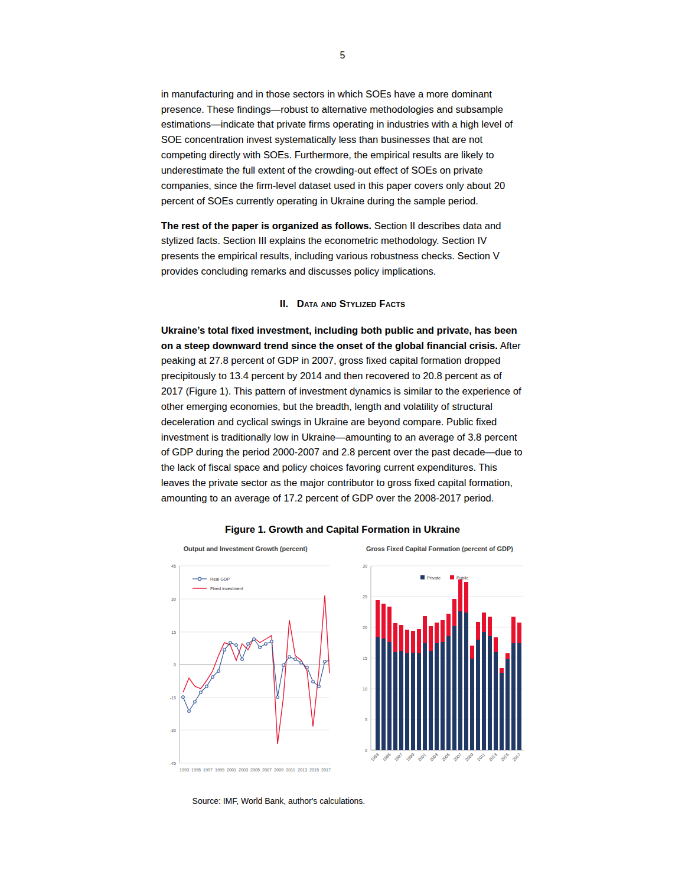5
in manufacturing and in those sectors in which SOEs have a more dominant presence. These findings—robust to alternative methodologies and subsample estimations—indicate that private firms operating in industries with a high level of SOE concentration invest systematically less than businesses that are not competing directly with SOEs. Furthermore, the empirical results are likely to underestimate the full extent of the crowding-out effect of SOEs on private companies, since the firm-level dataset used in this paper covers only about 20 percent of SOEs currently operating in Ukraine during the sample period.
The rest of the paper is organized as follows. Section II describes data and stylized facts. Section III explains the econometric methodology. Section IV presents the empirical results, including various robustness checks. Section V provides concluding remarks and discusses policy implications.
II. Data and Stylized Facts
Ukraine’s total fixed investment, including both public and private, has been on a steep downward trend since the onset of the global financial crisis. After peaking at 27.8 percent of GDP in 2007, gross fixed capital formation dropped precipitously to 13.4 percent by 2014 and then recovered to 20.8 percent as of 2017 (Figure 1). This pattern of investment dynamics is similar to the experience of other emerging economies, but the breadth, length and volatility of structural deceleration and cyclical swings in Ukraine are beyond compare. Public fixed investment is traditionally low in Ukraine—amounting to an average of 3.8 percent of GDP during the period 2000-2007 and 2.8 percent over the past decade—due to the lack of fiscal space and policy choices favoring current expenditures. This leaves the private sector as the major contributor to gross fixed capital formation, amounting to an average of 17.2 percent of GDP over the 2008-2017 period.
Figure 1. Growth and Capital Formation in Ukraine
Output and Investment Growth (percent)
45 30 15 0 -15 -30 -45 Real GDP Fixed investment 1993 1995 1997 1999 2001 2003 2005 2007 2009 2011 2013 2015 2017
Gross Fixed Capital Formation (percent of GDP)
30 25 20 15 10 5 0 Private Public 1993 1995 1997 1999 2001 2003 2005 2007 2009 2011 2013 2015 2017
Source: IMF, World Bank, author's calculations.